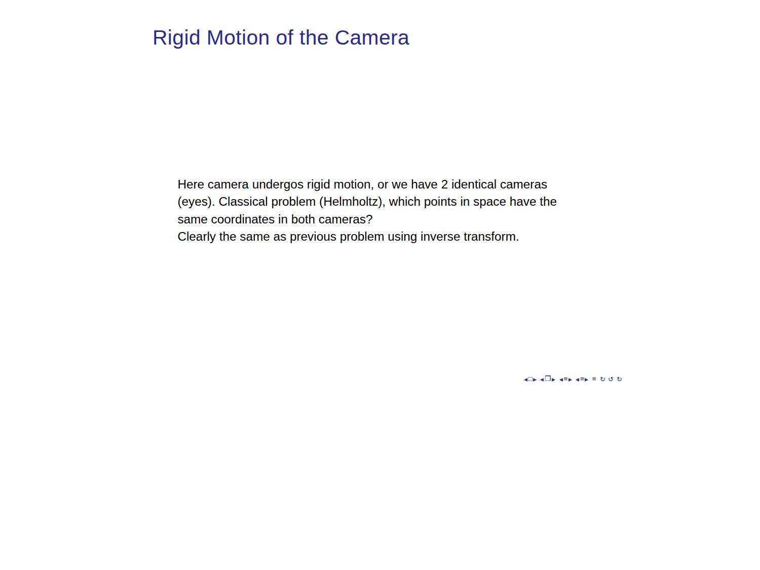Rigid Motion of the Camera
Here camera undergos rigid motion, or we have 2 identical cameras (eyes). Classical problem (Helmholtz), which points in space have the same coordinates in both cameras?
Clearly the same as previous problem using inverse transform.
↻ ↺ ↻